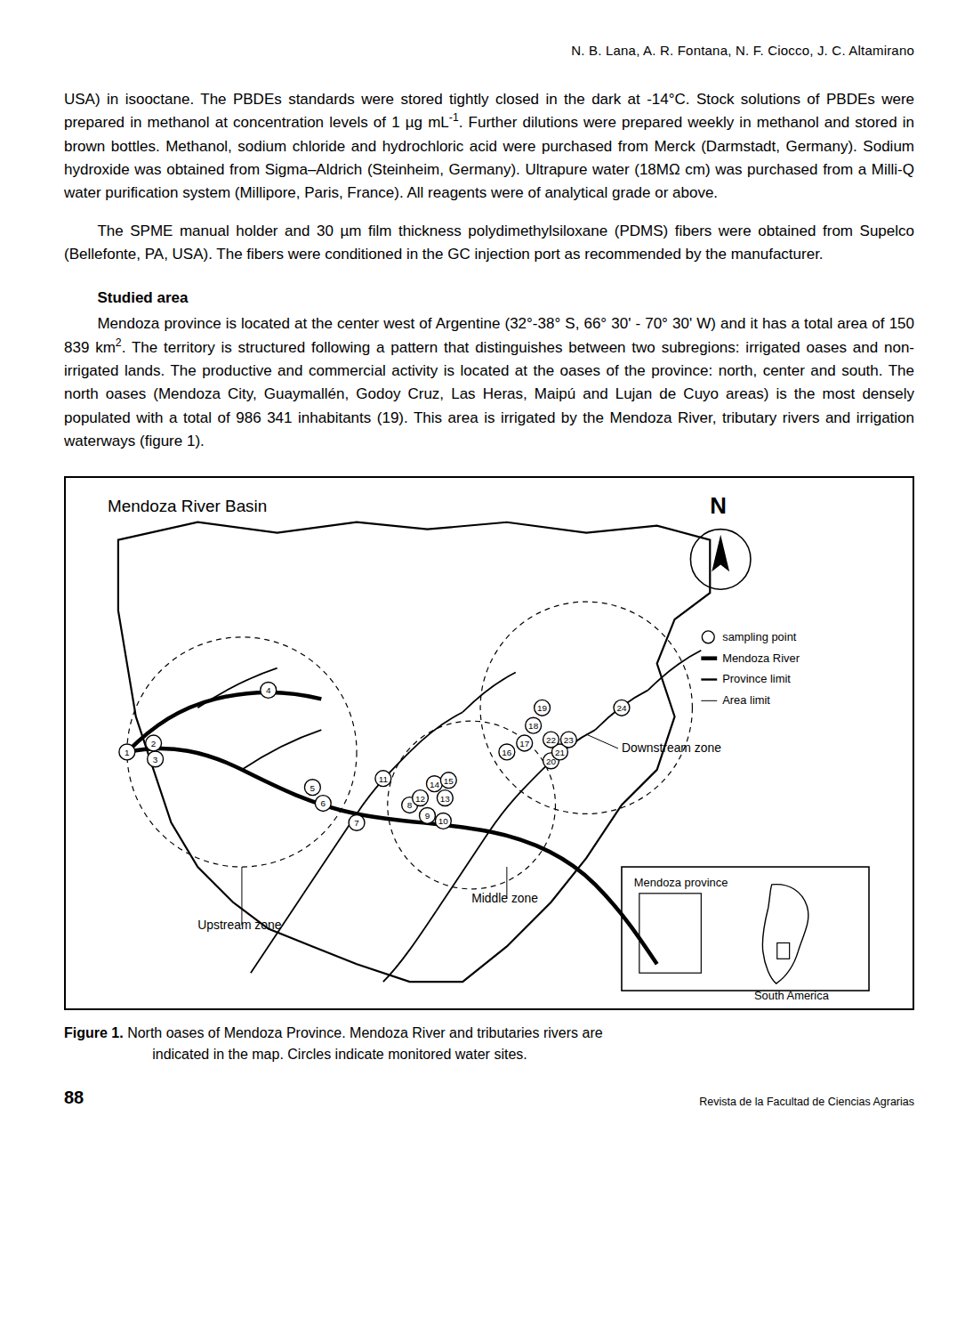N. B. Lana, A. R. Fontana, N. F. Ciocco, J. C. Altamirano
USA) in isooctane. The PBDEs standards were stored tightly closed in the dark at -14°C. Stock solutions of PBDEs were prepared in methanol at concentration levels of 1 µg mL-1. Further dilutions were prepared weekly in methanol and stored in brown bottles. Methanol, sodium chloride and hydrochloric acid were purchased from Merck (Darmstadt, Germany). Sodium hydroxide was obtained from Sigma–Aldrich (Steinheim, Germany). Ultrapure water (18MΩ cm) was purchased from a Milli-Q water purification system (Millipore, Paris, France). All reagents were of analytical grade or above.
The SPME manual holder and 30 µm film thickness polydimethylsiloxane (PDMS) fibers were obtained from Supelco (Bellefonte, PA, USA). The fibers were conditioned in the GC injection port as recommended by the manufacturer.
Studied area
Mendoza province is located at the center west of Argentine (32°-38° S, 66° 30' - 70° 30' W) and it has a total area of 150 839 km2. The territory is structured following a pattern that distinguishes between two subregions: irrigated oases and non-irrigated lands. The productive and commercial activity is located at the oases of the province: north, center and south. The north oases (Mendoza City, Guaymallén, Godoy Cruz, Las Heras, Maipú and Lujan de Cuyo areas) is the most densely populated with a total of 986 341 inhabitants (19). This area is irrigated by the Mendoza River, tributary rivers and irrigation waterways (figure 1).
Mendoza River Basin N Downstream zone Middle zone Upstream zone 1 2 3 4 5 6 7 8 9 10 11 12 13 14 15 16 17 18 19 20 21 22 23 24 sampling point Mendoza River Province limit Area limit Mendoza province South America
Figure 1. North oases of Mendoza Province. Mendoza River and tributaries rivers are indicated in the map. Circles indicate monitored water sites.
88
Revista de la Facultad de Ciencias Agrarias